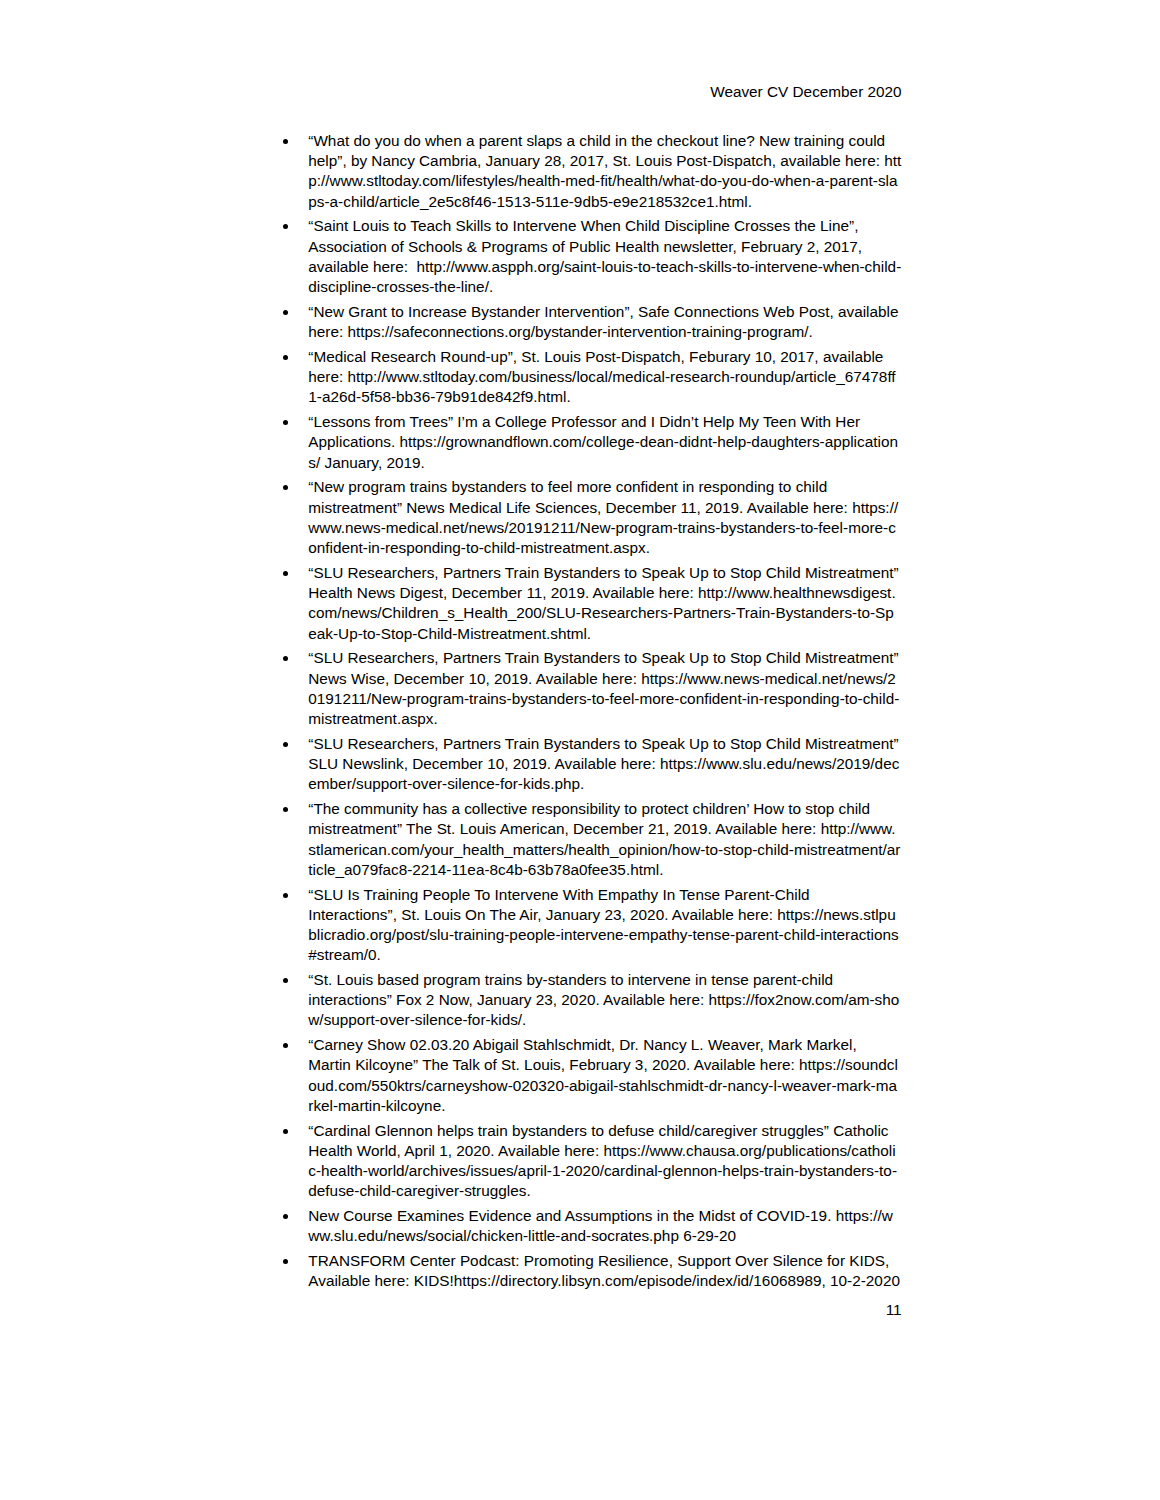Weaver CV December 2020
“What do you do when a parent slaps a child in the checkout line? New training could help”, by Nancy Cambria, January 28, 2017, St. Louis Post-Dispatch, available here: http://www.stltoday.com/lifestyles/health-med-fit/health/what-do-you-do-when-a-parent-slaps-a-child/article_2e5c8f46-1513-511e-9db5-e9e218532ce1.html.
“Saint Louis to Teach Skills to Intervene When Child Discipline Crosses the Line”, Association of Schools & Programs of Public Health newsletter, February 2, 2017, available here: http://www.aspph.org/saint-louis-to-teach-skills-to-intervene-when-child-discipline-crosses-the-line/.
“New Grant to Increase Bystander Intervention”, Safe Connections Web Post, available here: https://safeconnections.org/bystander-intervention-training-program/.
“Medical Research Round-up”, St. Louis Post-Dispatch, Feburary 10, 2017, available here: http://www.stltoday.com/business/local/medical-research-roundup/article_67478ff1-a26d-5f58-bb36-79b91de842f9.html.
“Lessons from Trees” I’m a College Professor and I Didn’t Help My Teen With Her Applications. https://grownandflown.com/college-dean-didnt-help-daughters-applications/ January, 2019.
“New program trains bystanders to feel more confident in responding to child mistreatment” News Medical Life Sciences, December 11, 2019. Available here: https://www.news-medical.net/news/20191211/New-program-trains-bystanders-to-feel-more-confident-in-responding-to-child-mistreatment.aspx.
“SLU Researchers, Partners Train Bystanders to Speak Up to Stop Child Mistreatment” Health News Digest, December 11, 2019. Available here: http://www.healthnewsdigest.com/news/Children_s_Health_200/SLU-Researchers-Partners-Train-Bystanders-to-Speak-Up-to-Stop-Child-Mistreatment.shtml.
“SLU Researchers, Partners Train Bystanders to Speak Up to Stop Child Mistreatment” News Wise, December 10, 2019. Available here: https://www.news-medical.net/news/20191211/New-program-trains-bystanders-to-feel-more-confident-in-responding-to-child-mistreatment.aspx.
“SLU Researchers, Partners Train Bystanders to Speak Up to Stop Child Mistreatment” SLU Newslink, December 10, 2019. Available here: https://www.slu.edu/news/2019/december/support-over-silence-for-kids.php.
“The community has a collective responsibility to protect children’ How to stop child mistreatment” The St. Louis American, December 21, 2019. Available here: http://www.stlamerican.com/your_health_matters/health_opinion/how-to-stop-child-mistreatment/article_a079fac8-2214-11ea-8c4b-63b78a0fee35.html.
“SLU Is Training People To Intervene With Empathy In Tense Parent-Child Interactions”, St. Louis On The Air, January 23, 2020. Available here: https://news.stlpublicradio.org/post/slu-training-people-intervene-empathy-tense-parent-child-interactions#stream/0.
“St. Louis based program trains by-standers to intervene in tense parent-child interactions” Fox 2 Now, January 23, 2020. Available here: https://fox2now.com/am-show/support-over-silence-for-kids/.
“Carney Show 02.03.20 Abigail Stahlschmidt, Dr. Nancy L. Weaver, Mark Markel, Martin Kilcoyne” The Talk of St. Louis, February 3, 2020. Available here: https://soundcloud.com/550ktrs/carneyshow-020320-abigail-stahlschmidt-dr-nancy-l-weaver-mark-markel-martin-kilcoyne.
“Cardinal Glennon helps train bystanders to defuse child/caregiver struggles” Catholic Health World, April 1, 2020. Available here: https://www.chausa.org/publications/catholic-health-world/archives/issues/april-1-2020/cardinal-glennon-helps-train-bystanders-to-defuse-child-caregiver-struggles.
New Course Examines Evidence and Assumptions in the Midst of COVID-19. https://www.slu.edu/news/social/chicken-little-and-socrates.php 6-29-20
TRANSFORM Center Podcast: Promoting Resilience, Support Over Silence for KIDS, Available here: KIDS!https://directory.libsyn.com/episode/index/id/16068989, 10-2-2020
11